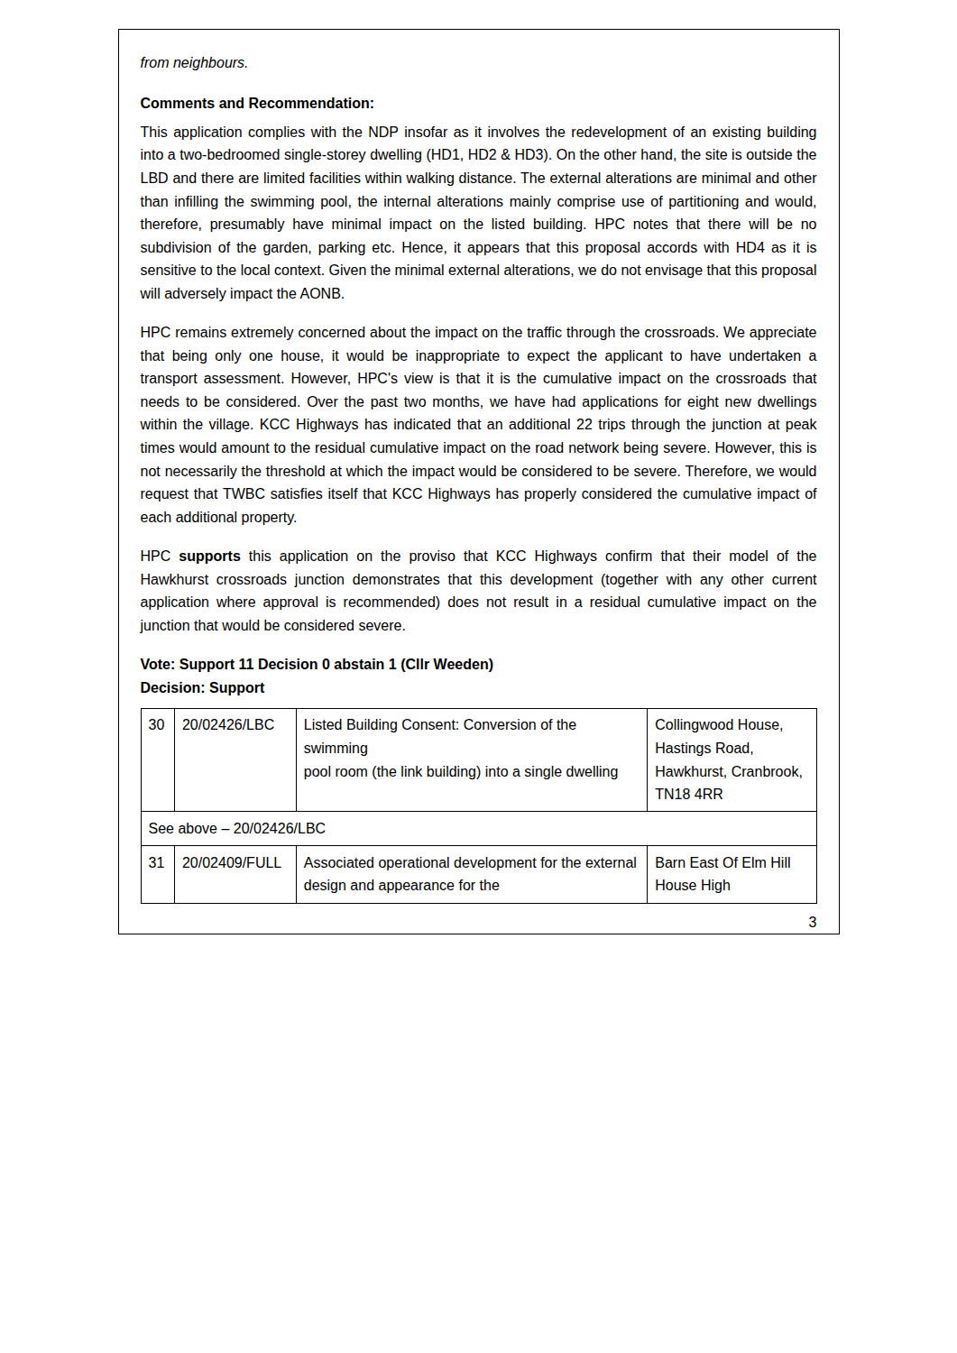from neighbours.
Comments and Recommendation:
This application complies with the NDP insofar as it involves the redevelopment of an existing building into a two-bedroomed single-storey dwelling (HD1, HD2 & HD3). On the other hand, the site is outside the LBD and there are limited facilities within walking distance. The external alterations are minimal and other than infilling the swimming pool, the internal alterations mainly comprise use of partitioning and would, therefore, presumably have minimal impact on the listed building. HPC notes that there will be no subdivision of the garden, parking etc. Hence, it appears that this proposal accords with HD4 as it is sensitive to the local context. Given the minimal external alterations, we do not envisage that this proposal will adversely impact the AONB.
HPC remains extremely concerned about the impact on the traffic through the crossroads. We appreciate that being only one house, it would be inappropriate to expect the applicant to have undertaken a transport assessment. However, HPC's view is that it is the cumulative impact on the crossroads that needs to be considered. Over the past two months, we have had applications for eight new dwellings within the village. KCC Highways has indicated that an additional 22 trips through the junction at peak times would amount to the residual cumulative impact on the road network being severe. However, this is not necessarily the threshold at which the impact would be considered to be severe. Therefore, we would request that TWBC satisfies itself that KCC Highways has properly considered the cumulative impact of each additional property.
HPC supports this application on the proviso that KCC Highways confirm that their model of the Hawkhurst crossroads junction demonstrates that this development (together with any other current application where approval is recommended) does not result in a residual cumulative impact on the junction that would be considered severe.
Vote: Support 11 Decision 0 abstain 1 (Cllr Weeden)
Decision: Support
| 30 | 20/02426/LBC | Listed Building Consent: Conversion of the swimming pool room (the link building) into a single dwelling | Collingwood House, Hastings Road, Hawkhurst, Cranbrook, TN18 4RR |
| See above – 20/02426/LBC |
| 31 | 20/02409/FULL | Associated operational development for the external design and appearance for the | Barn East Of Elm Hill House High |
3